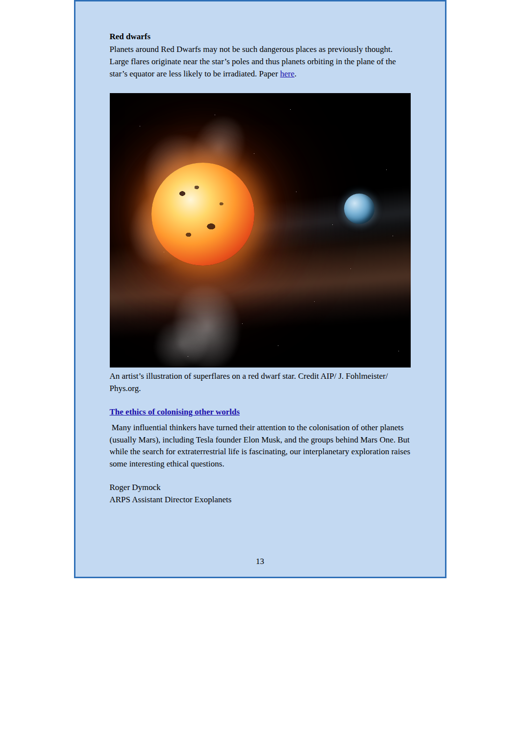Red dwarfs
Planets around Red Dwarfs may not be such dangerous places as previously thought. Large flares originate near the star’s poles and thus planets orbiting in the plane of the star’s equator are less likely to be irradiated. Paper here.
An artist’s illustration of superflares on a red dwarf star. Credit AIP/ J. Fohlmeister/ Phys.org.
The ethics of colonising other worlds
Many influential thinkers have turned their attention to the colonisation of other planets (usually Mars), including Tesla founder Elon Musk, and the groups behind Mars One. But while the search for extraterrestrial life is fascinating, our interplanetary exploration raises some interesting ethical questions.
Roger Dymock
ARPS Assistant Director Exoplanets
13